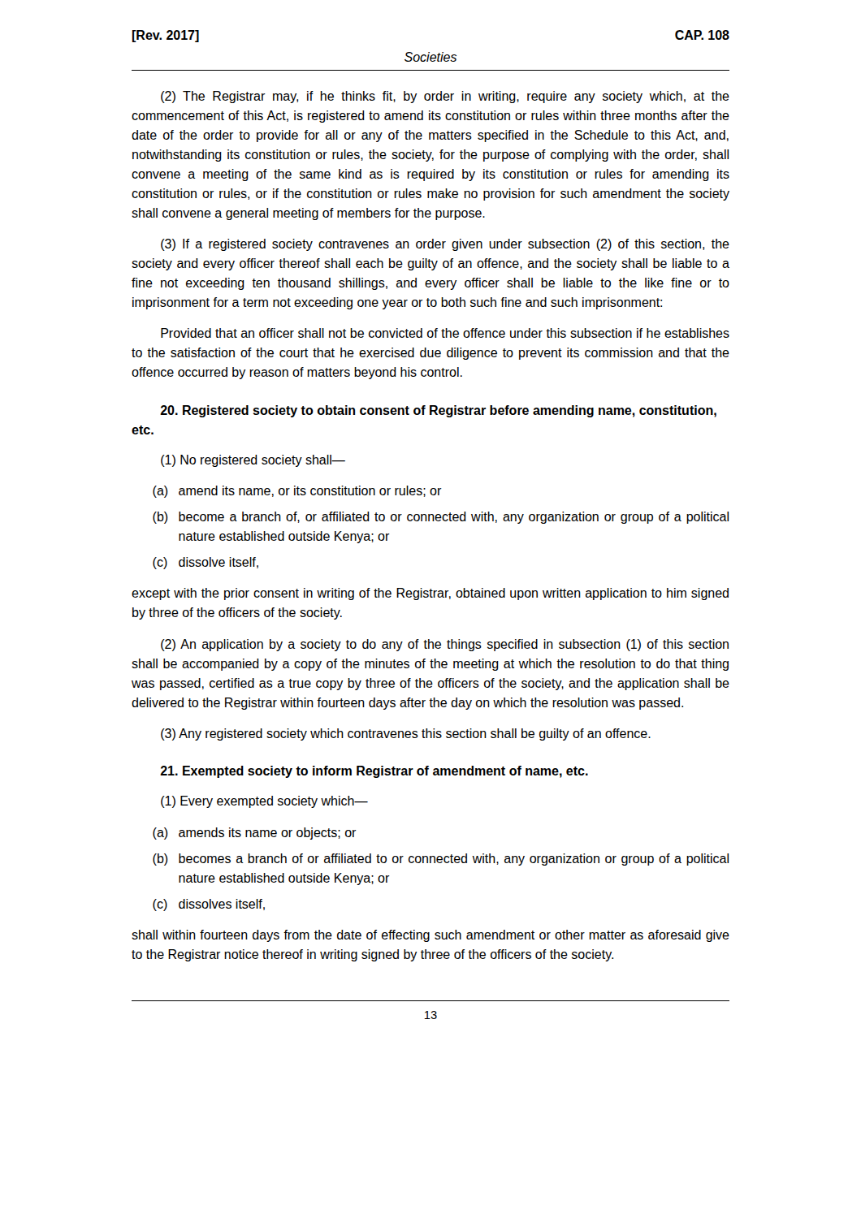[Rev. 2017] CAP. 108
Societies
(2) The Registrar may, if he thinks fit, by order in writing, require any society which, at the commencement of this Act, is registered to amend its constitution or rules within three months after the date of the order to provide for all or any of the matters specified in the Schedule to this Act, and, notwithstanding its constitution or rules, the society, for the purpose of complying with the order, shall convene a meeting of the same kind as is required by its constitution or rules for amending its constitution or rules, or if the constitution or rules make no provision for such amendment the society shall convene a general meeting of members for the purpose.
(3) If a registered society contravenes an order given under subsection (2) of this section, the society and every officer thereof shall each be guilty of an offence, and the society shall be liable to a fine not exceeding ten thousand shillings, and every officer shall be liable to the like fine or to imprisonment for a term not exceeding one year or to both such fine and such imprisonment:
Provided that an officer shall not be convicted of the offence under this subsection if he establishes to the satisfaction of the court that he exercised due diligence to prevent its commission and that the offence occurred by reason of matters beyond his control.
20. Registered society to obtain consent of Registrar before amending name, constitution, etc.
(1) No registered society shall—
(a) amend its name, or its constitution or rules; or
(b) become a branch of, or affiliated to or connected with, any organization or group of a political nature established outside Kenya; or
(c) dissolve itself,
except with the prior consent in writing of the Registrar, obtained upon written application to him signed by three of the officers of the society.
(2) An application by a society to do any of the things specified in subsection (1) of this section shall be accompanied by a copy of the minutes of the meeting at which the resolution to do that thing was passed, certified as a true copy by three of the officers of the society, and the application shall be delivered to the Registrar within fourteen days after the day on which the resolution was passed.
(3) Any registered society which contravenes this section shall be guilty of an offence.
21. Exempted society to inform Registrar of amendment of name, etc.
(1) Every exempted society which—
(a) amends its name or objects; or
(b) becomes a branch of or affiliated to or connected with, any organization or group of a political nature established outside Kenya; or
(c) dissolves itself,
shall within fourteen days from the date of effecting such amendment or other matter as aforesaid give to the Registrar notice thereof in writing signed by three of the officers of the society.
13